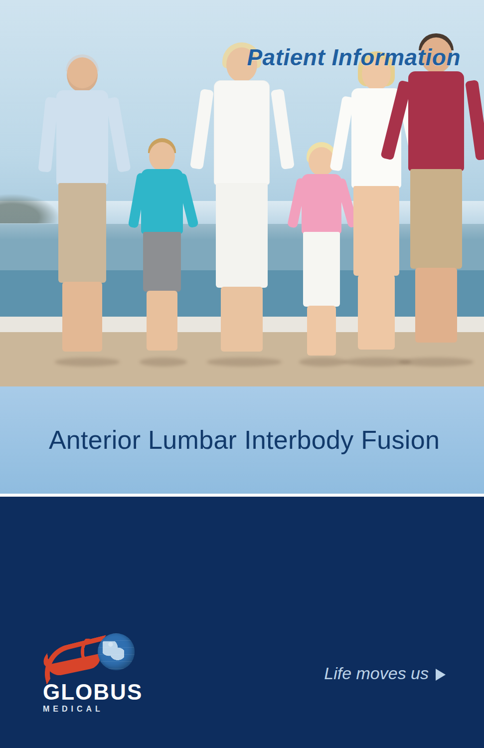Patient Information
Anterior Lumbar Interbody Fusion
GLOBUS
MEDICAL
Life moves us
Cover of a patient information brochure titled “Anterior Lumbar Interbody Fusion”, published by Globus Medical, with the tagline “Life moves us”.